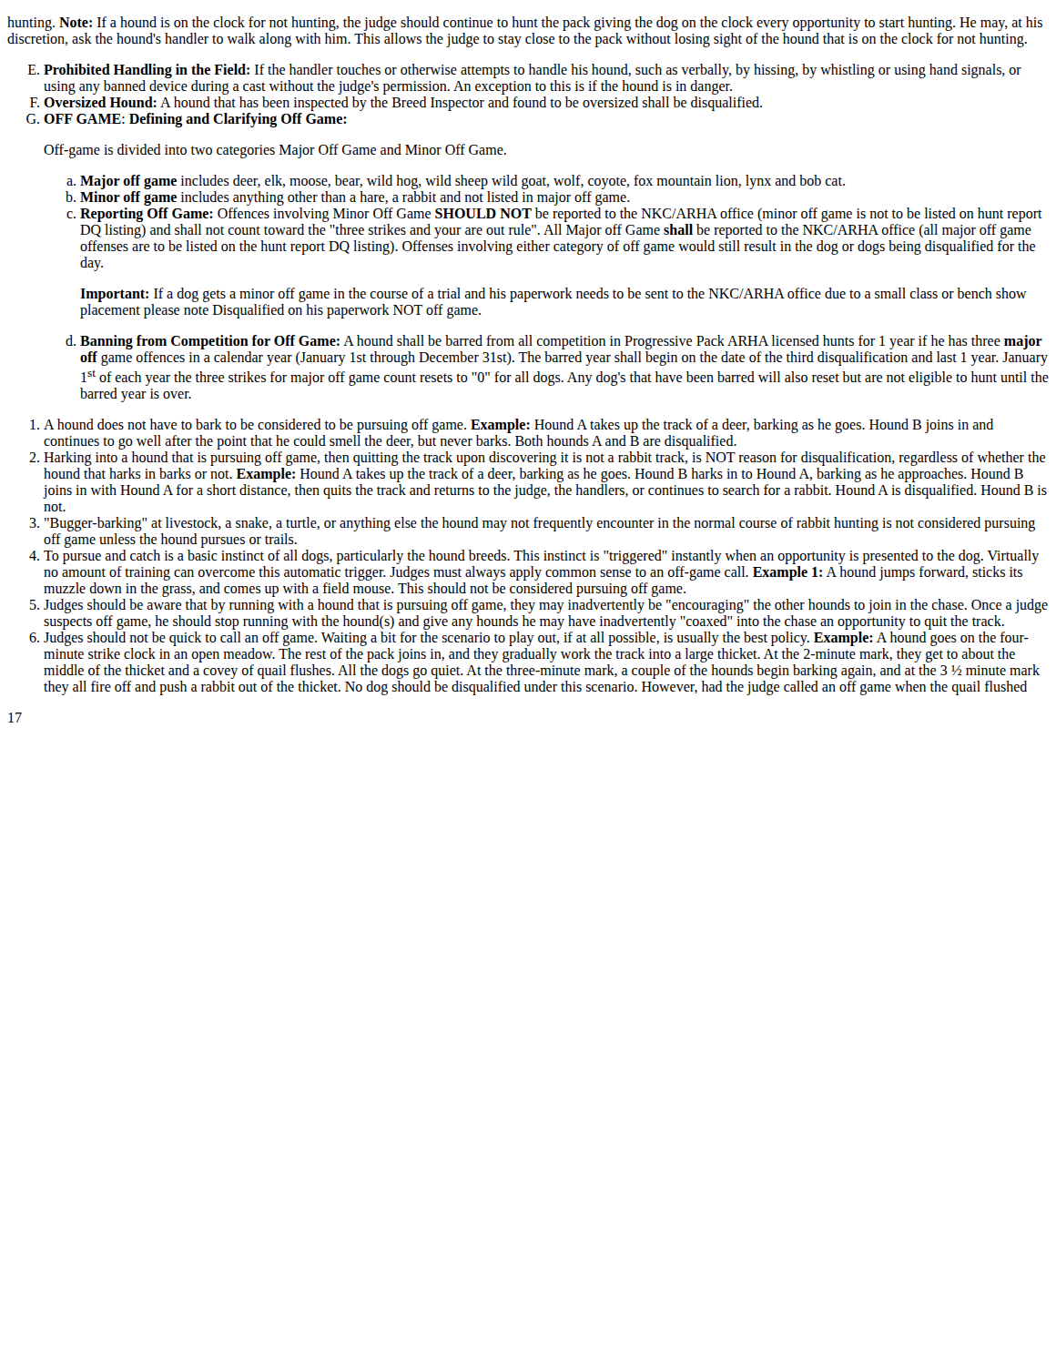hunting. Note: If a hound is on the clock for not hunting, the judge should continue to hunt the pack giving the dog on the clock every opportunity to start hunting. He may, at his discretion, ask the hound's handler to walk along with him. This allows the judge to stay close to the pack without losing sight of the hound that is on the clock for not hunting.
Prohibited Handling in the Field: If the handler touches or otherwise attempts to handle his hound, such as verbally, by hissing, by whistling or using hand signals, or using any banned device during a cast without the judge's permission. An exception to this is if the hound is in danger.
Oversized Hound: A hound that has been inspected by the Breed Inspector and found to be oversized shall be disqualified.
OFF GAME: Defining and Clarifying Off Game:
Off-game is divided into two categories Major Off Game and Minor Off Game.
Major off game includes deer, elk, moose, bear, wild hog, wild sheep wild goat, wolf, coyote, fox mountain lion, lynx and bob cat.
Minor off game includes anything other than a hare, a rabbit and not listed in major off game.
Reporting Off Game: Offences involving Minor Off Game SHOULD NOT be reported to the NKC/ARHA office (minor off game is not to be listed on hunt report DQ listing) and shall not count toward the "three strikes and your are out rule". All Major off Game shall be reported to the NKC/ARHA office (all major off game offenses are to be listed on the hunt report DQ listing). Offenses involving either category of off game would still result in the dog or dogs being disqualified for the day.
Important: If a dog gets a minor off game in the course of a trial and his paperwork needs to be sent to the NKC/ARHA office due to a small class or bench show placement please note Disqualified on his paperwork NOT off game.
Banning from Competition for Off Game: A hound shall be barred from all competition in Progressive Pack ARHA licensed hunts for 1 year if he has three major off game offences in a calendar year (January 1st through December 31st). The barred year shall begin on the date of the third disqualification and last 1 year. January 1st of each year the three strikes for major off game count resets to "0" for all dogs. Any dog's that have been barred will also reset but are not eligible to hunt until the barred year is over.
A hound does not have to bark to be considered to be pursuing off game. Example: Hound A takes up the track of a deer, barking as he goes. Hound B joins in and continues to go well after the point that he could smell the deer, but never barks. Both hounds A and B are disqualified.
Harking into a hound that is pursuing off game, then quitting the track upon discovering it is not a rabbit track, is NOT reason for disqualification, regardless of whether the hound that harks in barks or not. Example: Hound A takes up the track of a deer, barking as he goes. Hound B harks in to Hound A, barking as he approaches. Hound B joins in with Hound A for a short distance, then quits the track and returns to the judge, the handlers, or continues to search for a rabbit. Hound A is disqualified. Hound B is not.
"Bugger-barking" at livestock, a snake, a turtle, or anything else the hound may not frequently encounter in the normal course of rabbit hunting is not considered pursuing off game unless the hound pursues or trails.
To pursue and catch is a basic instinct of all dogs, particularly the hound breeds. This instinct is "triggered" instantly when an opportunity is presented to the dog. Virtually no amount of training can overcome this automatic trigger. Judges must always apply common sense to an off-game call. Example 1: A hound jumps forward, sticks its muzzle down in the grass, and comes up with a field mouse. This should not be considered pursuing off game.
Judges should be aware that by running with a hound that is pursuing off game, they may inadvertently be "encouraging" the other hounds to join in the chase. Once a judge suspects off game, he should stop running with the hound(s) and give any hounds he may have inadvertently "coaxed" into the chase an opportunity to quit the track.
Judges should not be quick to call an off game. Waiting a bit for the scenario to play out, if at all possible, is usually the best policy. Example: A hound goes on the four-minute strike clock in an open meadow. The rest of the pack joins in, and they gradually work the track into a large thicket. At the 2-minute mark, they get to about the middle of the thicket and a covey of quail flushes. All the dogs go quiet. At the three-minute mark, a couple of the hounds begin barking again, and at the 3 ½ minute mark they all fire off and push a rabbit out of the thicket. No dog should be disqualified under this scenario. However, had the judge called an off game when the quail flushed
17